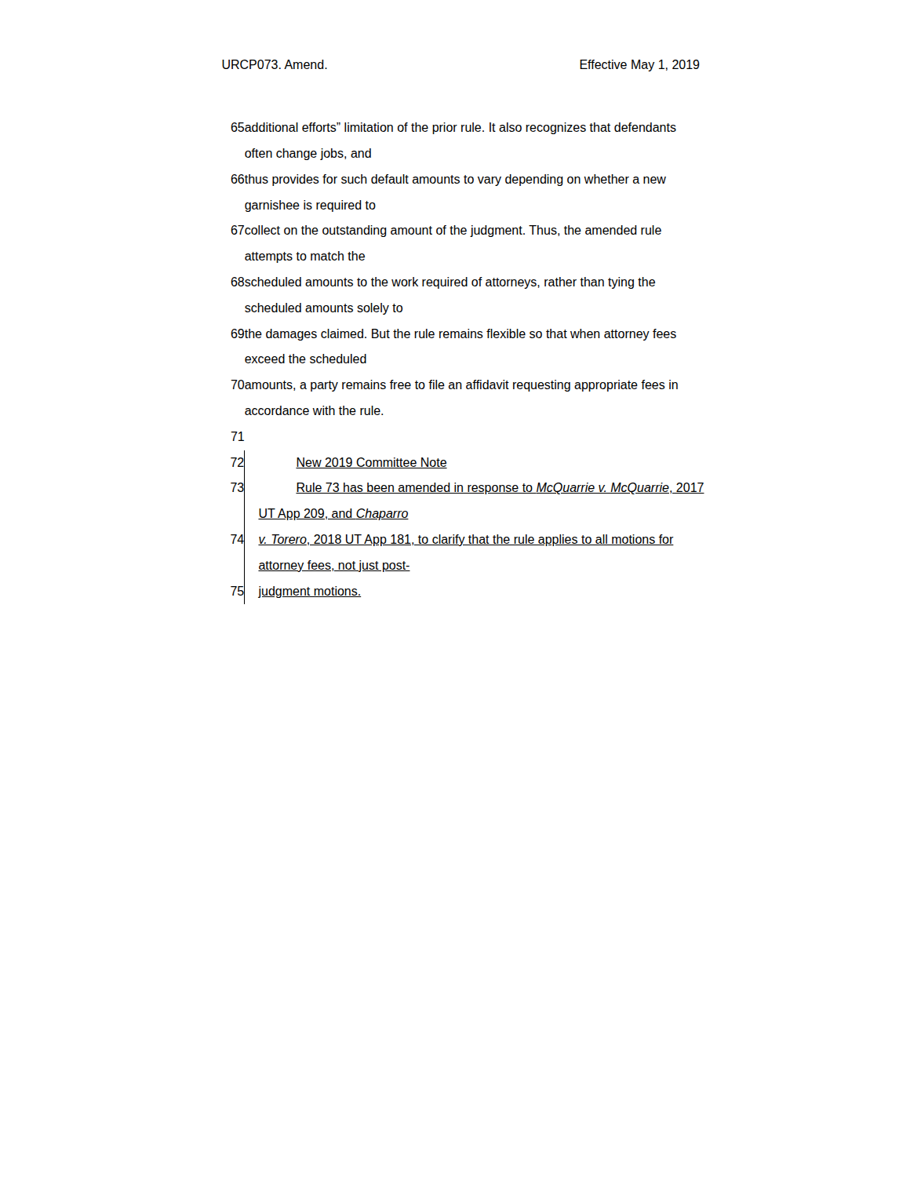URCP073. Amend.
Effective May 1, 2019
| 65 | additional efforts” limitation of the prior rule. It also recognizes that defendants often change jobs, and |
| 66 | thus provides for such default amounts to vary depending on whether a new garnishee is required to |
| 67 | collect on the outstanding amount of the judgment. Thus, the amended rule attempts to match the |
| 68 | scheduled amounts to the work required of attorneys, rather than tying the scheduled amounts solely to |
| 69 | the damages claimed. But the rule remains flexible so that when attorney fees exceed the scheduled |
| 70 | amounts, a party remains free to file an affidavit requesting appropriate fees in accordance with the rule. |
| 71 | |
| 72 | New 2019 Committee Note |
| 73 | Rule 73 has been amended in response to McQuarrie v. McQuarrie , 2017 UT App 209, and Chaparro |
| 74 | v. Torero , 2018 UT App 181, to clarify that the rule applies to all motions for attorney fees, not just post- |
| 75 | judgment motions. |